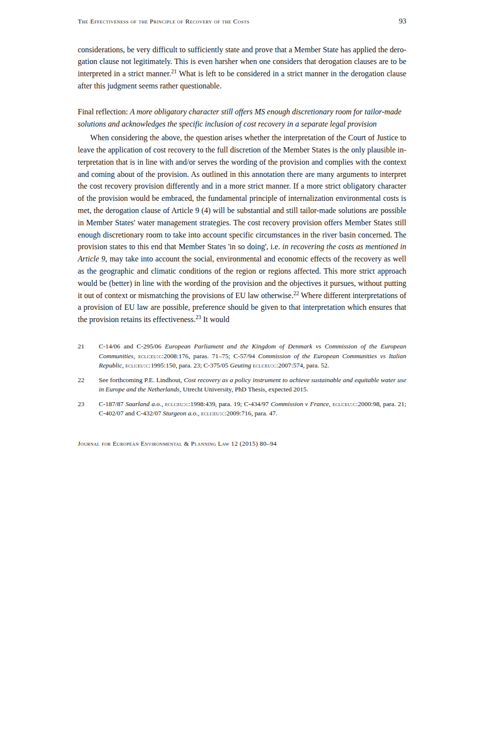The Effectiveness of the Principle of Recovery of the Costs 93
considerations, be very difficult to sufficiently state and prove that a Member State has applied the derogation clause not legitimately. This is even harsher when one considers that derogation clauses are to be interpreted in a strict manner.21 What is left to be considered in a strict manner in the derogation clause after this judgment seems rather questionable.
Final reflection: A more obligatory character still offers MS enough discretionary room for tailor-made solutions and acknowledges the specific inclusion of cost recovery in a separate legal provision
When considering the above, the question arises whether the interpretation of the Court of Justice to leave the application of cost recovery to the full discretion of the Member States is the only plausible interpretation that is in line with and/or serves the wording of the provision and complies with the context and coming about of the provision. As outlined in this annotation there are many arguments to interpret the cost recovery provision differently and in a more strict manner. If a more strict obligatory character of the provision would be embraced, the fundamental principle of internalization environmental costs is met, the derogation clause of Article 9 (4) will be substantial and still tailor-made solutions are possible in Member States' water management strategies. The cost recovery provision offers Member States still enough discretionary room to take into account specific circumstances in the river basin concerned. The provision states to this end that Member States 'in so doing', i.e. in recovering the costs as mentioned in Article 9, may take into account the social, environmental and economic effects of the recovery as well as the geographic and climatic conditions of the region or regions affected. This more strict approach would be (better) in line with the wording of the provision and the objectives it pursues, without putting it out of context or mismatching the provisions of EU law otherwise.22 Where different interpretations of a provision of EU law are possible, preference should be given to that interpretation which ensures that the provision retains its effectiveness.23 It would
C-14/06 and C-295/06 European Parliament and the Kingdom of Denmark vs Commission of the European Communities, ecli:eu:c: 2008:176, paras. 71–75; C-57/94 Commission of the European Communities vs Italian Republic, ecli:eu:c: 1995:150, para. 23; C-375/05 Geuting ecli:eu:c: 2007:574, para. 52.
See forthcoming P.E. Lindhout, Cost recovery as a policy instrument to achieve sustainable and equitable water use in Europe and the Netherlands, Utrecht University, PhD Thesis, expected 2015.
C-187/87 Saarland a.o., ecli:eu:c: 1998:439, para. 19; C-434/97 Commission v France, ecli:eu:c: 2000:98, para. 21; C-402/07 and C-432/07 Sturgeon a.o., ecli:eu:c: 2009:716, para. 47.
Journal for European Environmental & Planning Law 12 (2015) 80–94